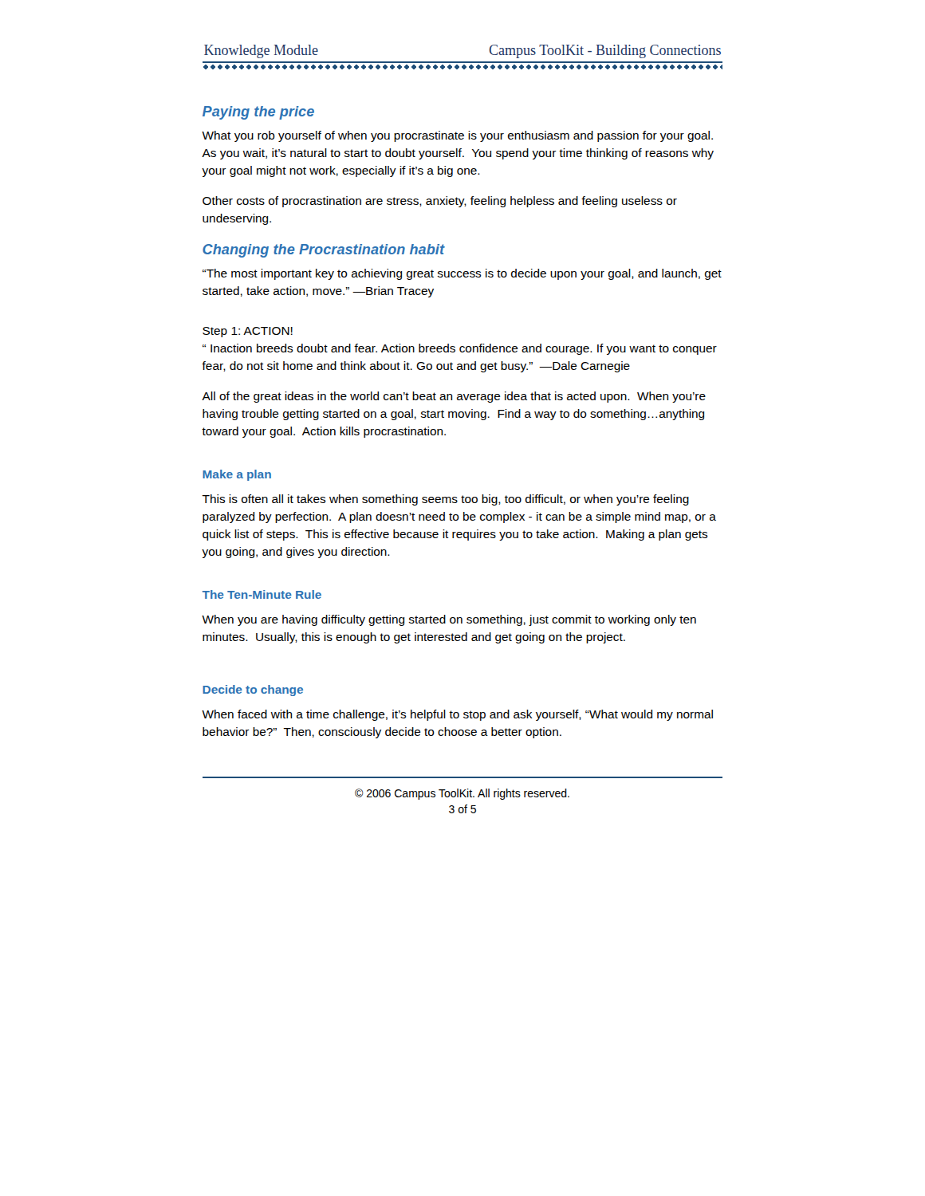Knowledge Module Campus ToolKit - Building Connections
Paying the price
What you rob yourself of when you procrastinate is your enthusiasm and passion for your goal. As you wait, it’s natural to start to doubt yourself. You spend your time thinking of reasons why your goal might not work, especially if it’s a big one.
Other costs of procrastination are stress, anxiety, feeling helpless and feeling useless or undeserving.
Changing the Procrastination habit
“The most important key to achieving great success is to decide upon your goal, and launch, get started, take action, move.” —Brian Tracey
Step 1: ACTION!
“ Inaction breeds doubt and fear. Action breeds confidence and courage. If you want to conquer fear, do not sit home and think about it. Go out and get busy.” —Dale Carnegie
All of the great ideas in the world can’t beat an average idea that is acted upon. When you’re having trouble getting started on a goal, start moving. Find a way to do something…anything toward your goal. Action kills procrastination.
Make a plan
This is often all it takes when something seems too big, too difficult, or when you’re feeling paralyzed by perfection. A plan doesn’t need to be complex - it can be a simple mind map, or a quick list of steps. This is effective because it requires you to take action. Making a plan gets you going, and gives you direction.
The Ten-Minute Rule
When you are having difficulty getting started on something, just commit to working only ten minutes. Usually, this is enough to get interested and get going on the project.
Decide to change
When faced with a time challenge, it’s helpful to stop and ask yourself, “What would my normal behavior be?” Then, consciously decide to choose a better option.
© 2006 Campus ToolKit. All rights reserved.
3 of 5